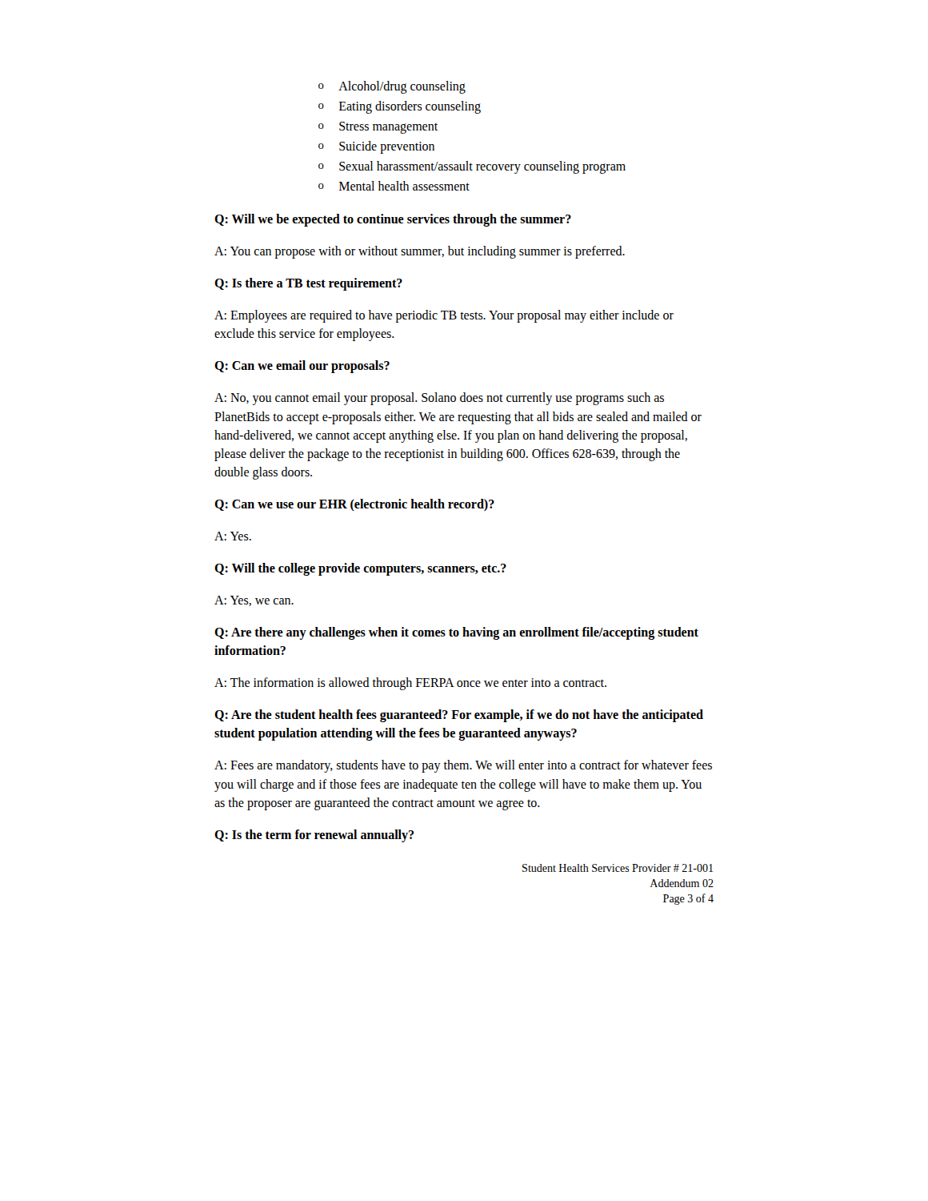Alcohol/drug counseling
Eating disorders counseling
Stress management
Suicide prevention
Sexual harassment/assault recovery counseling program
Mental health assessment
Q: Will we be expected to continue services through the summer?
A: You can propose with or without summer, but including summer is preferred.
Q: Is there a TB test requirement?
A: Employees are required to have periodic TB tests. Your proposal may either include or exclude this service for employees.
Q: Can we email our proposals?
A: No, you cannot email your proposal. Solano does not currently use programs such as PlanetBids to accept e-proposals either. We are requesting that all bids are sealed and mailed or hand-delivered, we cannot accept anything else. If you plan on hand delivering the proposal, please deliver the package to the receptionist in building 600. Offices 628-639, through the double glass doors.
Q: Can we use our EHR (electronic health record)?
A: Yes.
Q: Will the college provide computers, scanners, etc.?
A: Yes, we can.
Q: Are there any challenges when it comes to having an enrollment file/accepting student information?
A: The information is allowed through FERPA once we enter into a contract.
Q: Are the student health fees guaranteed? For example, if we do not have the anticipated student population attending will the fees be guaranteed anyways?
A: Fees are mandatory, students have to pay them. We will enter into a contract for whatever fees you will charge and if those fees are inadequate ten the college will have to make them up. You as the proposer are guaranteed the contract amount we agree to.
Q: Is the term for renewal annually?
Student Health Services Provider # 21-001
Addendum 02
Page 3 of 4